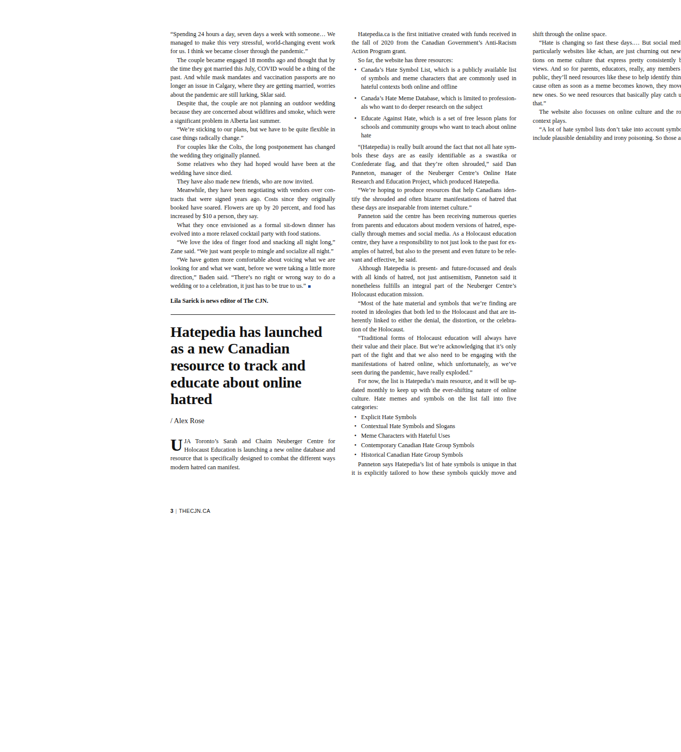“Spending 24 hours a day, seven days a week with someone… We managed to make this very stressful, world-changing event work for us. I think we became closer through the pandemic.”
The couple became engaged 18 months ago and thought that by the time they got married this July, COVID would be a thing of the past. And while mask mandates and vaccination passports are no longer an issue in Calgary, where they are getting married, worries about the pandemic are still lurking, Sklar said.
Despite that, the couple are not planning an outdoor wedding because they are concerned about wildfires and smoke, which were a significant problem in Alberta last summer.
“We’re sticking to our plans, but we have to be quite flexible in case things radically change.”
For couples like the Colts, the long postponement has changed the wedding they originally planned.
Some relatives who they had hoped would have been at the wedding have since died.
They have also made new friends, who are now invited.
Meanwhile, they have been negotiating with vendors over contracts that were signed years ago. Costs since they originally booked have soared. Flowers are up by 20 percent, and food has increased by $10 a person, they say.
What they once envisioned as a formal sit-down dinner has evolved into a more relaxed cocktail party with food stations.
“We love the idea of finger food and snacking all night long,” Zane said. “We just want people to mingle and socialize all night.”
“We have gotten more comfortable about voicing what we are looking for and what we want, before we were taking a little more direction,” Baden said. “There’s no right or wrong way to do a wedding or to a celebration, it just has to be true to us.”
Lila Sarick is news editor of The CJN.
Hatepedia has launched as a new Canadian resource to track and educate about online hatred
/ Alex Rose
UJA Toronto’s Sarah and Chaim Neuberger Centre for Holocaust Education is launching a new online database and resource that is specifically designed to combat the different ways modern hatred can manifest.
Hatepedia.ca is the first initiative created with funds received in the fall of 2020 from the Canadian Government’s Anti-Racism Action Program grant.
So far, the website has three resources:
Canada’s Hate Symbol List, which is a publicly available list of symbols and meme characters that are commonly used in hateful contexts both online and offline
Canada’s Hate Meme Database, which is limited to professionals who want to do deeper research on the subject
Educate Against Hate, which is a set of free lesson plans for schools and community groups who want to teach about online hate
“(Hatepedia) is really built around the fact that not all hate symbols these days are as easily identifiable as a swastika or Confederate flag, and that they’re often shrouded,” said Dan Panneton, manager of the Neuberger Centre’s Online Hate Research and Education Project, which produced Hatepedia.
“We’re hoping to produce resources that help Canadians identify the shrouded and often bizarre manifestations of hatred that these days are inseparable from internet culture.”
Panneton said the centre has been receiving numerous queries from parents and educators about modern versions of hatred, especially through memes and social media. As a Holocaust education centre, they have a responsibility to not just look to the past for examples of hatred, but also to the present and even future to be relevant and effective, he said.
Although Hatepedia is present- and future-focussed and deals with all kinds of hatred, not just antisemitism, Panneton said it nonetheless fulfills an integral part of the Neuberger Centre’s Holocaust education mission.
“Most of the hate material and symbols that we’re finding are rooted in ideologies that both led to the Holocaust and that are inherently linked to either the denial, the distortion, or the celebration of the Holocaust.
“Traditional forms of Holocaust education will always have their value and their place. But we’re acknowledging that it’s only part of the fight and that we also need to be engaging with the manifestations of hatred online, which unfortunately, as we’ve seen during the pandemic, have really exploded.”
For now, the list is Hatepedia’s main resource, and it will be updated monthly to keep up with the ever-shifting nature of online culture. Hate memes and symbols on the list fall into five categories:
Explicit Hate Symbols
Contextual Hate Symbols and Slogans
Meme Characters with Hateful Uses
Contemporary Canadian Hate Group Symbols
Historical Canadian Hate Group Symbols
Panneton says Hatepedia’s list of hate symbols is unique in that it is explicitly tailored to how these symbols quickly move and shift through the online space.
“Hate is changing so fast these days.… But social media, and particularly websites like 4chan, are just churning out new variations on meme culture that express pretty consistently bigoted views. And so for parents, educators, really, any members of the public, they’ll need resources like these to help identify things, because often as soon as a meme becomes known, they move on to new ones. So we need resources that basically play catch up with that.”
The website also focusses on online culture and the role that context plays.
“A lot of hate symbol lists don’t take into account symbols that include plausible deniability and irony poisoning. So those are
3|THECJN.CA